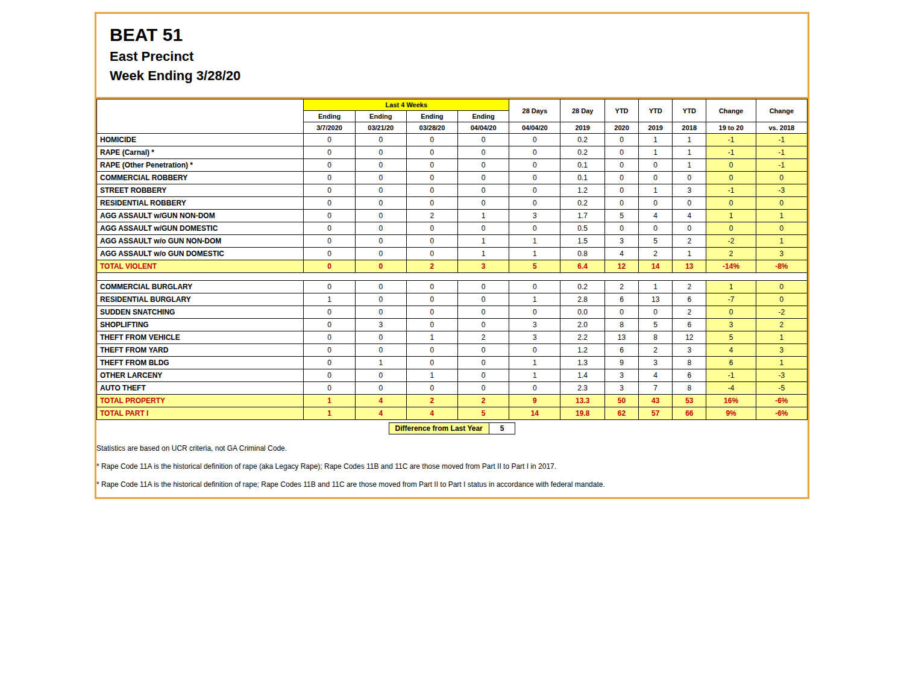BEAT 51
East Precinct
Week Ending 3/28/20
| | Last 4 Weeks | 28 Days | 28 Day | YTD | YTD | YTD | Change | Change |
| --- | --- | --- | --- | --- | --- | --- | --- | --- |
| Ending | Ending | Ending | Ending |
| 3/7/2020 | 03/21/20 | 03/28/20 | 04/04/20 | 04/04/20 | 2019 | 2020 | 2019 | 2018 | 19 to 20 | vs. 2018 |
| HOMICIDE | 0 | 0 | 0 | 0 | 0 | 0.2 | 0 | 1 | 1 | -1 | -1 |
| RAPE (Carnal) * | 0 | 0 | 0 | 0 | 0 | 0.2 | 0 | 1 | 1 | -1 | -1 |
| RAPE (Other Penetration) * | 0 | 0 | 0 | 0 | 0 | 0.1 | 0 | 0 | 1 | 0 | -1 |
| COMMERCIAL ROBBERY | 0 | 0 | 0 | 0 | 0 | 0.1 | 0 | 0 | 0 | 0 | 0 |
| STREET ROBBERY | 0 | 0 | 0 | 0 | 0 | 1.2 | 0 | 1 | 3 | -1 | -3 |
| RESIDENTIAL ROBBERY | 0 | 0 | 0 | 0 | 0 | 0.2 | 0 | 0 | 0 | 0 | 0 |
| AGG ASSAULT w/GUN NON-DOM | 0 | 0 | 2 | 1 | 3 | 1.7 | 5 | 4 | 4 | 1 | 1 |
| AGG ASSAULT w/GUN DOMESTIC | 0 | 0 | 0 | 0 | 0 | 0.5 | 0 | 0 | 0 | 0 | 0 |
| AGG ASSAULT w/o GUN NON-DOM | 0 | 0 | 0 | 1 | 1 | 1.5 | 3 | 5 | 2 | -2 | 1 |
| AGG ASSAULT w/o GUN DOMESTIC | 0 | 0 | 0 | 1 | 1 | 0.8 | 4 | 2 | 1 | 2 | 3 |
| TOTAL VIOLENT | 0 | 0 | 2 | 3 | 5 | 6.4 | 12 | 14 | 13 | -14% | -8% |
| COMMERCIAL BURGLARY | 0 | 0 | 0 | 0 | 0 | 0.2 | 2 | 1 | 2 | 1 | 0 |
| RESIDENTIAL BURGLARY | 1 | 0 | 0 | 0 | 1 | 2.8 | 6 | 13 | 6 | -7 | 0 |
| SUDDEN SNATCHING | 0 | 0 | 0 | 0 | 0 | 0.0 | 0 | 0 | 2 | 0 | -2 |
| SHOPLIFTING | 0 | 3 | 0 | 0 | 3 | 2.0 | 8 | 5 | 6 | 3 | 2 |
| THEFT FROM VEHICLE | 0 | 0 | 1 | 2 | 3 | 2.2 | 13 | 8 | 12 | 5 | 1 |
| THEFT FROM YARD | 0 | 0 | 0 | 0 | 0 | 1.2 | 6 | 2 | 3 | 4 | 3 |
| THEFT FROM BLDG | 0 | 1 | 0 | 0 | 1 | 1.3 | 9 | 3 | 8 | 6 | 1 |
| OTHER LARCENY | 0 | 0 | 1 | 0 | 1 | 1.4 | 3 | 4 | 6 | -1 | -3 |
| AUTO THEFT | 0 | 0 | 0 | 0 | 0 | 2.3 | 3 | 7 | 8 | -4 | -5 |
| TOTAL PROPERTY | 1 | 4 | 2 | 2 | 9 | 13.3 | 50 | 43 | 53 | 16% | -6% |
| TOTAL PART I | 1 | 4 | 4 | 5 | 14 | 19.8 | 62 | 57 | 66 | 9% | -6% |
Difference from Last Year 5
Statistics are based on UCR criteria, not GA Criminal Code.
* Rape Code 11A is the historical definition of rape (aka Legacy Rape); Rape Codes 11B and 11C are those moved from Part II to Part I in 2017.
* Rape Code 11A is the historical definition of rape; Rape Codes 11B and 11C are those moved from Part II to Part I status in accordance with federal mandate.